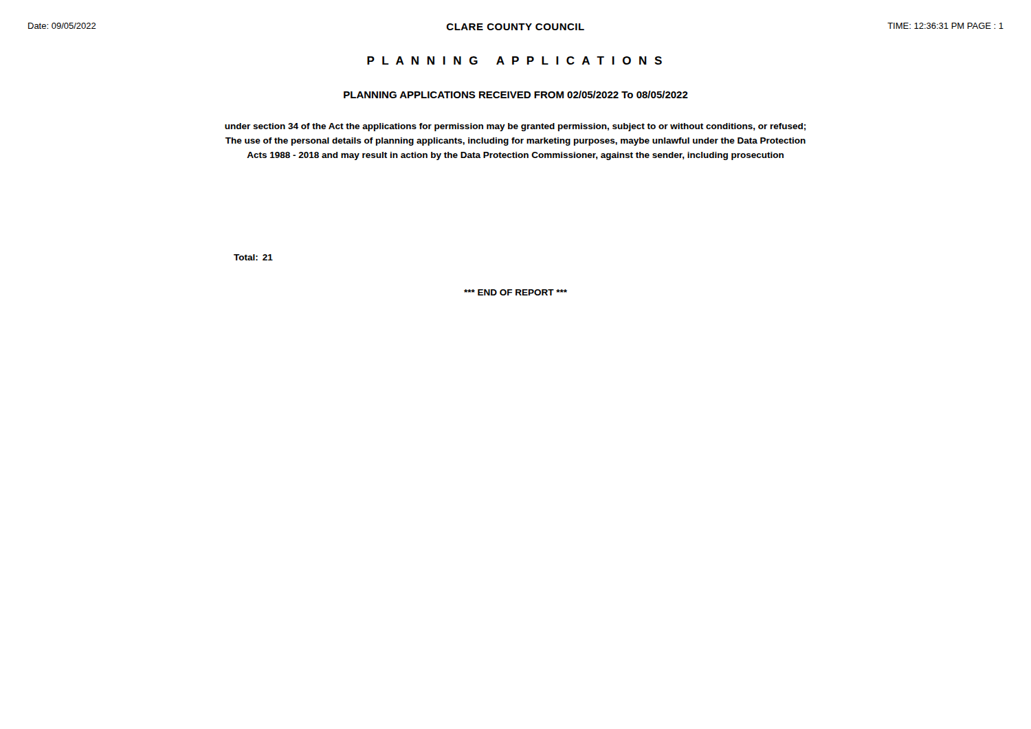Date: 09/05/2022
CLARE COUNTY COUNCIL
TIME: 12:36:31 PM PAGE : 1
P L A N N I N G A P P L I C A T I O N S
PLANNING APPLICATIONS RECEIVED FROM 02/05/2022 To 08/05/2022
under section 34 of the Act the applications for permission may be granted permission, subject to or without conditions, or refused;
The use of the personal details of planning applicants, including for marketing purposes, maybe unlawful under the Data Protection
Acts 1988 - 2018 and may result in action by the Data Protection Commissioner, against the sender, including prosecution
Total: 21
*** END OF REPORT ***